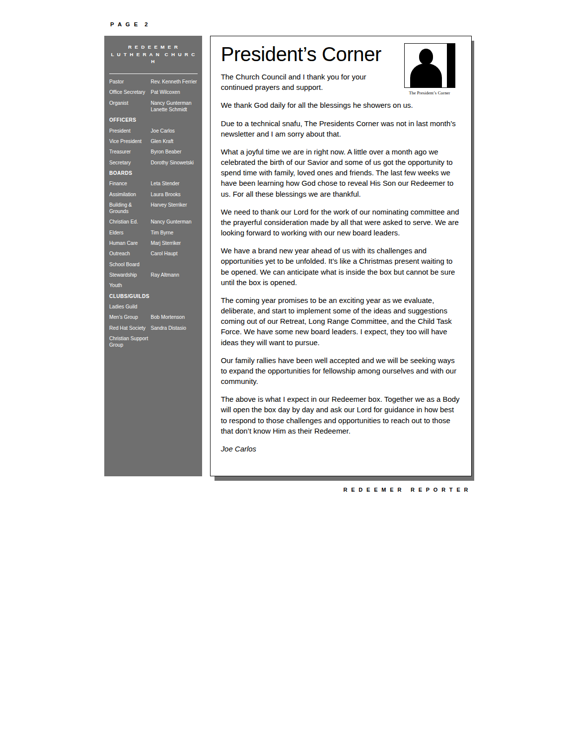P A G E 2
R E D E E M E R
L U T H E R A N C H U R C H
| Pastor | Rev. Kenneth Ferrier |
| Office Secretary | Pat Wilcoxen |
| Organist | Nancy Gunterman Lanette Schmidt |
| OFFICERS |
| President | Joe Carlos |
| Vice President | Glen Kraft |
| Treasurer | Byron Beaber |
| Secretary | Dorothy Sinowetski |
| BOARDS |
| Finance | Leta Stender |
| Assimilation | Laura Brooks |
| Building & Grounds | Harvey Sterriker |
| Christian Ed. | Nancy Gunterman |
| Elders | Tim Byrne |
| Human Care | Marj Sterriker |
| Outreach | Carol Haupt |
| School Board | |
| Stewardship | Ray Altmann |
| Youth | |
| CLUBS/GUILDS |
| Ladies Guild | |
| Men’s Group | Bob Mortenson |
| Red Hat Society | Sandra Distasio |
| Christian Support Group | |
The President’s Corner
President’s Corner
The Church Council and I thank you for your continued prayers and support.
We thank God daily for all the blessings he showers on us.
Due to a technical snafu, The Presidents Corner was not in last month’s newsletter and I am sorry about that.
What a joyful time we are in right now. A little over a month ago we celebrated the birth of our Savior and some of us got the opportunity to spend time with family, loved ones and friends. The last few weeks we have been learning how God chose to reveal His Son our Redeemer to us. For all these blessings we are thankful.
We need to thank our Lord for the work of our nominating committee and the prayerful consideration made by all that were asked to serve. We are looking forward to working with our new board leaders.
We have a brand new year ahead of us with its challenges and opportunities yet to be unfolded. It’s like a Christmas present waiting to be opened. We can anticipate what is inside the box but cannot be sure until the box is opened.
The coming year promises to be an exciting year as we evaluate, deliberate, and start to implement some of the ideas and suggestions coming out of our Retreat, Long Range Committee, and the Child Task Force. We have some new board leaders. I expect, they too will have ideas they will want to pursue.
Our family rallies have been well accepted and we will be seeking ways to expand the opportunities for fellowship among ourselves and with our community.
The above is what I expect in our Redeemer box. Together we as a Body will open the box day by day and ask our Lord for guidance in how best to respond to those challenges and opportunities to reach out to those that don’t know Him as their Redeemer.
Joe Carlos
R E D E E M E R R E P O R T E R